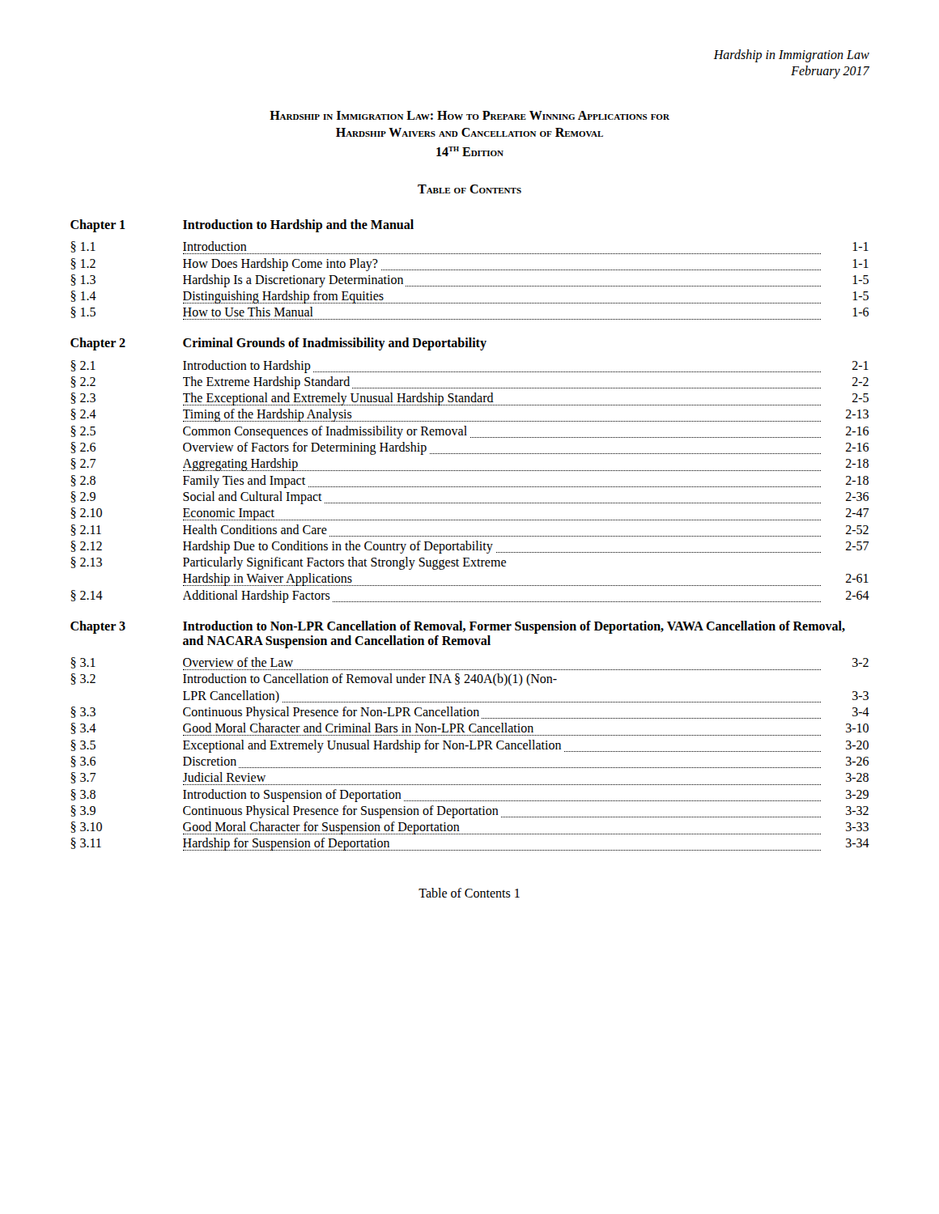Hardship in Immigration Law
February 2017
Hardship in Immigration Law: How to Prepare Winning Applications for
Hardship Waivers and Cancellation of Removal 14th Edition
Table of Contents
| Chapter 1 | Introduction to Hardship and the Manual |
| § 1.1 | Introduction | 1-1 |
| § 1.2 | How Does Hardship Come into Play? | 1-1 |
| § 1.3 | Hardship Is a Discretionary Determination | 1-5 |
| § 1.4 | Distinguishing Hardship from Equities | 1-5 |
| § 1.5 | How to Use This Manual | 1-6 |
| Chapter 2 | Criminal Grounds of Inadmissibility and Deportability |
| § 2.1 | Introduction to Hardship | 2-1 |
| § 2.2 | The Extreme Hardship Standard | 2-2 |
| § 2.3 | The Exceptional and Extremely Unusual Hardship Standard | 2-5 |
| § 2.4 | Timing of the Hardship Analysis | 2-13 |
| § 2.5 | Common Consequences of Inadmissibility or Removal | 2-16 |
| § 2.6 | Overview of Factors for Determining Hardship | 2-16 |
| § 2.7 | Aggregating Hardship | 2-18 |
| § 2.8 | Family Ties and Impact | 2-18 |
| § 2.9 | Social and Cultural Impact | 2-36 |
| § 2.10 | Economic Impact | 2-47 |
| § 2.11 | Health Conditions and Care | 2-52 |
| § 2.12 | Hardship Due to Conditions in the Country of Deportability | 2-57 |
| § 2.13 | Particularly Significant Factors that Strongly Suggest Extreme | |
| | Hardship in Waiver Applications | 2-61 |
| § 2.14 | Additional Hardship Factors | 2-64 |
| Chapter 3 | Introduction to Non-LPR Cancellation of Removal, Former Suspension of Deportation, VAWA Cancellation of Removal, and NACARA Suspension and Cancellation of Removal |
| § 3.1 | Overview of the Law | 3-2 |
| § 3.2 | Introduction to Cancellation of Removal under INA § 240A(b)(1) (Non- | |
| | LPR Cancellation) | 3-3 |
| § 3.3 | Continuous Physical Presence for Non-LPR Cancellation | 3-4 |
| § 3.4 | Good Moral Character and Criminal Bars in Non-LPR Cancellation | 3-10 |
| § 3.5 | Exceptional and Extremely Unusual Hardship for Non-LPR Cancellation | 3-20 |
| § 3.6 | Discretion | 3-26 |
| § 3.7 | Judicial Review | 3-28 |
| § 3.8 | Introduction to Suspension of Deportation | 3-29 |
| § 3.9 | Continuous Physical Presence for Suspension of Deportation | 3-32 |
| § 3.10 | Good Moral Character for Suspension of Deportation | 3-33 |
| § 3.11 | Hardship for Suspension of Deportation | 3-34 |
Table of Contents 1